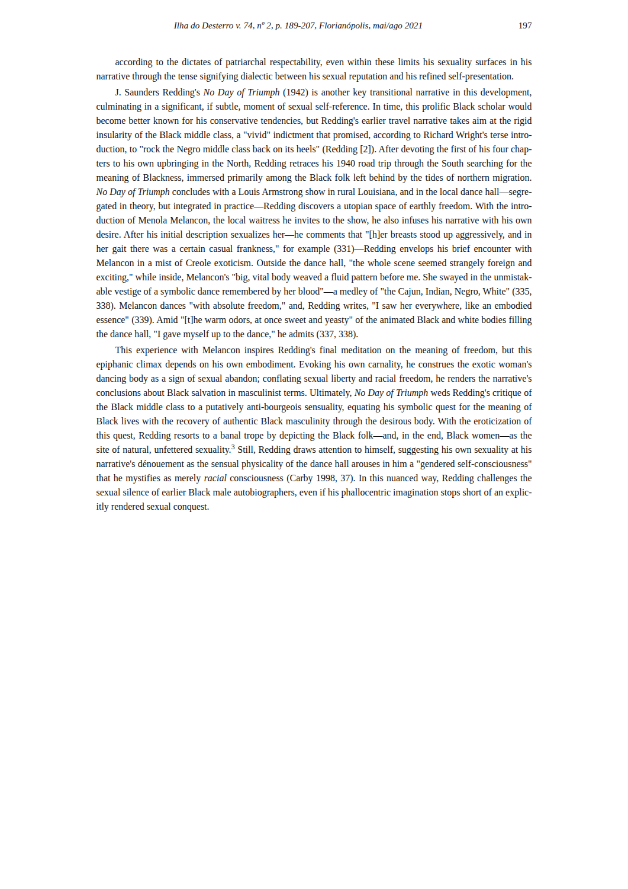Ilha do Desterro v. 74, nº 2, p. 189-207, Florianópolis, mai/ago 2021 197
according to the dictates of patriarchal respectability, even within these limits his sexuality surfaces in his narrative through the tense signifying dialectic between his sexual reputation and his refined self-presentation.
J. Saunders Redding's No Day of Triumph (1942) is another key transitional narrative in this development, culminating in a significant, if subtle, moment of sexual self-reference. In time, this prolific Black scholar would become better known for his conservative tendencies, but Redding's earlier travel narrative takes aim at the rigid insularity of the Black middle class, a "vivid" indictment that promised, according to Richard Wright's terse introduction, to "rock the Negro middle class back on its heels" (Redding [2]). After devoting the first of his four chapters to his own upbringing in the North, Redding retraces his 1940 road trip through the South searching for the meaning of Blackness, immersed primarily among the Black folk left behind by the tides of northern migration. No Day of Triumph concludes with a Louis Armstrong show in rural Louisiana, and in the local dance hall—segregated in theory, but integrated in practice—Redding discovers a utopian space of earthly freedom. With the introduction of Menola Melancon, the local waitress he invites to the show, he also infuses his narrative with his own desire. After his initial description sexualizes her—he comments that "[h]er breasts stood up aggressively, and in her gait there was a certain casual frankness," for example (331)—Redding envelops his brief encounter with Melancon in a mist of Creole exoticism. Outside the dance hall, "the whole scene seemed strangely foreign and exciting," while inside, Melancon's "big, vital body weaved a fluid pattern before me. She swayed in the unmistakable vestige of a symbolic dance remembered by her blood"—a medley of "the Cajun, Indian, Negro, White" (335, 338). Melancon dances "with absolute freedom," and, Redding writes, "I saw her everywhere, like an embodied essence" (339). Amid "[t]he warm odors, at once sweet and yeasty" of the animated Black and white bodies filling the dance hall, "I gave myself up to the dance," he admits (337, 338).
This experience with Melancon inspires Redding's final meditation on the meaning of freedom, but this epiphanic climax depends on his own embodiment. Evoking his own carnality, he construes the exotic woman's dancing body as a sign of sexual abandon; conflating sexual liberty and racial freedom, he renders the narrative's conclusions about Black salvation in masculinist terms. Ultimately, No Day of Triumph weds Redding's critique of the Black middle class to a putatively anti-bourgeois sensuality, equating his symbolic quest for the meaning of Black lives with the recovery of authentic Black masculinity through the desirous body. With the eroticization of this quest, Redding resorts to a banal trope by depicting the Black folk—and, in the end, Black women—as the site of natural, unfettered sexuality.3 Still, Redding draws attention to himself, suggesting his own sexuality at his narrative's dénouement as the sensual physicality of the dance hall arouses in him a "gendered self-consciousness" that he mystifies as merely racial consciousness (Carby 1998, 37). In this nuanced way, Redding challenges the sexual silence of earlier Black male autobiographers, even if his phallocentric imagination stops short of an explicitly rendered sexual conquest.